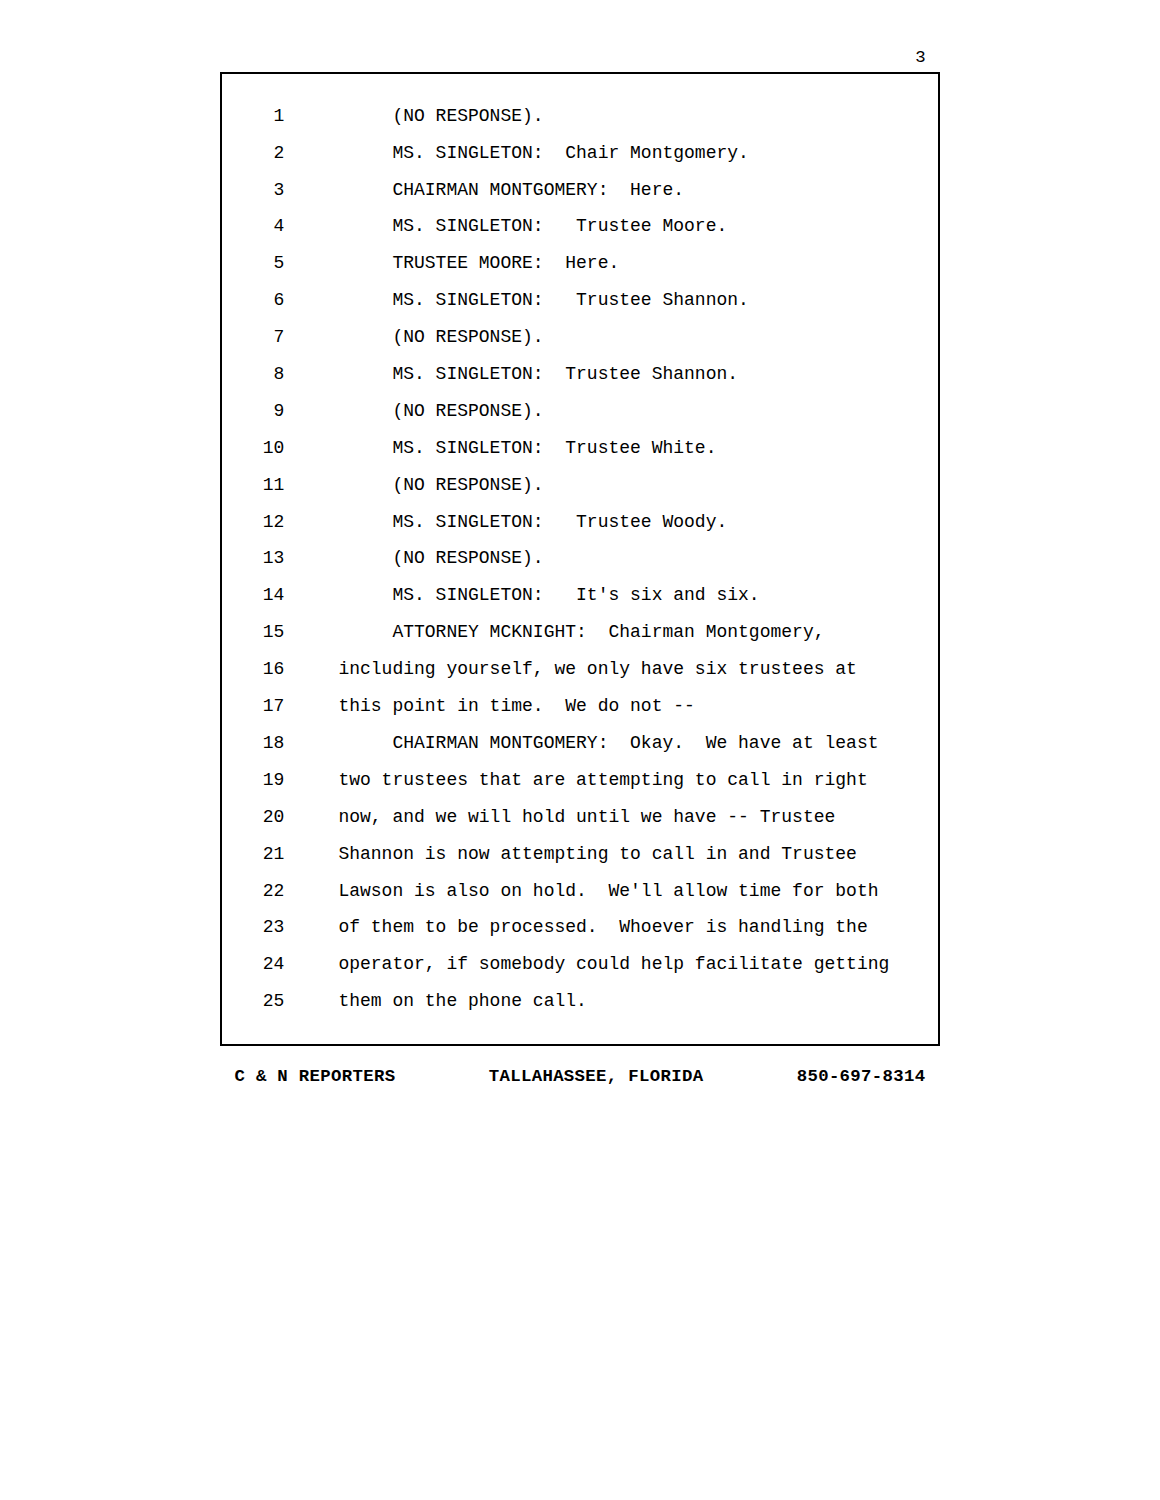3
| 1 | (NO RESPONSE). |
| 2 | MS. SINGLETON: Chair Montgomery. |
| 3 | CHAIRMAN MONTGOMERY: Here. |
| 4 | MS. SINGLETON: Trustee Moore. |
| 5 | TRUSTEE MOORE: Here. |
| 6 | MS. SINGLETON: Trustee Shannon. |
| 7 | (NO RESPONSE). |
| 8 | MS. SINGLETON: Trustee Shannon. |
| 9 | (NO RESPONSE). |
| 10 | MS. SINGLETON: Trustee White. |
| 11 | (NO RESPONSE). |
| 12 | MS. SINGLETON: Trustee Woody. |
| 13 | (NO RESPONSE). |
| 14 | MS. SINGLETON: It's six and six. |
| 15 | ATTORNEY MCKNIGHT: Chairman Montgomery, |
| 16 | including yourself, we only have six trustees at |
| 17 | this point in time. We do not -- |
| 18 | CHAIRMAN MONTGOMERY: Okay. We have at least |
| 19 | two trustees that are attempting to call in right |
| 20 | now, and we will hold until we have -- Trustee |
| 21 | Shannon is now attempting to call in and Trustee |
| 22 | Lawson is also on hold. We'll allow time for both |
| 23 | of them to be processed. Whoever is handling the |
| 24 | operator, if somebody could help facilitate getting |
| 25 | them on the phone call. |
C & N REPORTERS TALLAHASSEE, FLORIDA 850-697-8314